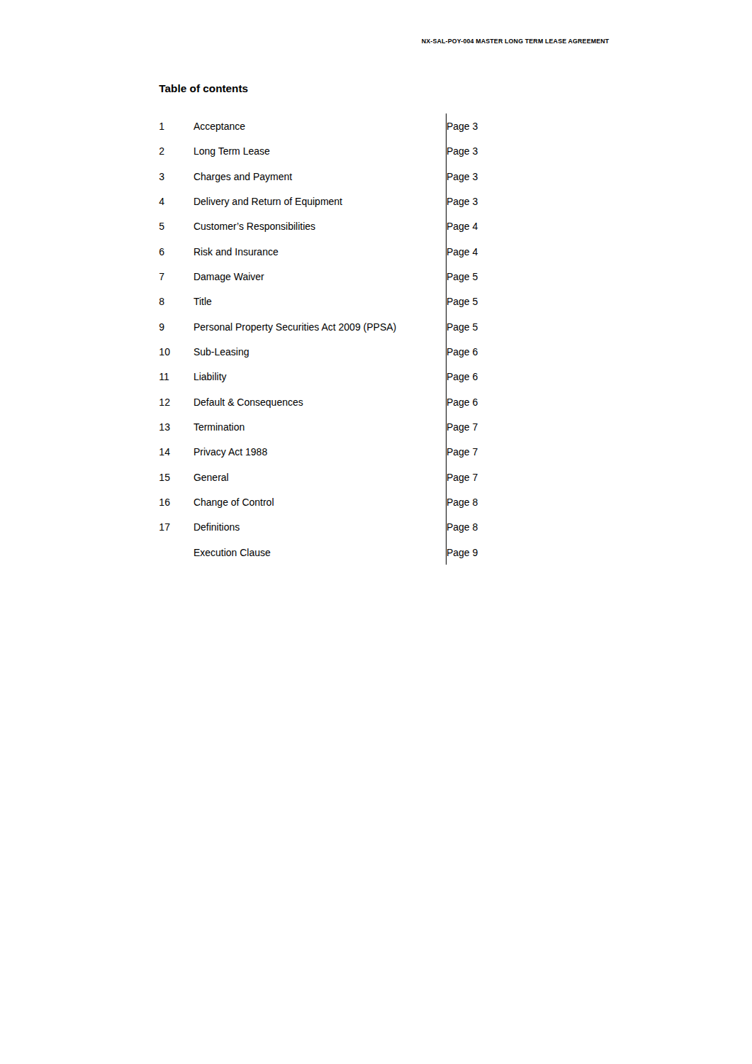NX-SAL-POY-004 MASTER LONG TERM LEASE AGREEMENT
Table of contents
| 1 | Acceptance | Page 3 |
| 2 | Long Term Lease | Page 3 |
| 3 | Charges and Payment | Page 3 |
| 4 | Delivery and Return of Equipment | Page 3 |
| 5 | Customer’s Responsibilities | Page 4 |
| 6 | Risk and Insurance | Page 4 |
| 7 | Damage Waiver | Page 5 |
| 8 | Title | Page 5 |
| 9 | Personal Property Securities Act 2009 (PPSA) | Page 5 |
| 10 | Sub-Leasing | Page 6 |
| 11 | Liability | Page 6 |
| 12 | Default & Consequences | Page 6 |
| 13 | Termination | Page 7 |
| 14 | Privacy Act 1988 | Page 7 |
| 15 | General | Page 7 |
| 16 | Change of Control | Page 8 |
| 17 | Definitions | Page 8 |
| | Execution Clause | Page 9 |